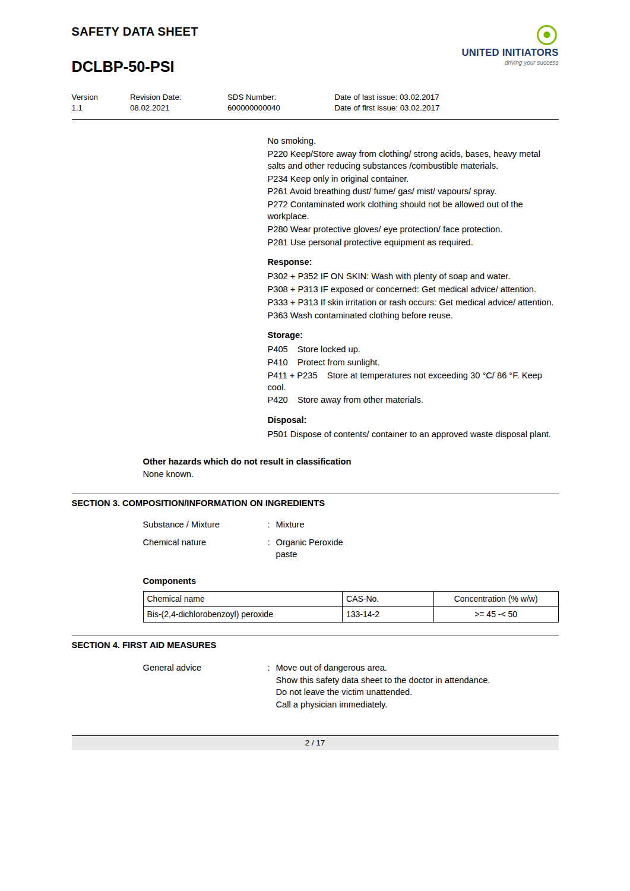SAFETY DATA SHEET
DCLBP-50-PSI
⦿
UNITED INITIATORS
driving your success
| Version 1.1 | Revision Date: 08.02.2021 | SDS Number: 600000000040 | Date of last issue: 03.02.2017 Date of first issue: 03.02.2017 |
No smoking.
P220 Keep/Store away from clothing/ strong acids, bases, heavy metal salts and other reducing substances /combustible materials.
P234 Keep only in original container.
P261 Avoid breathing dust/ fume/ gas/ mist/ vapours/ spray.
P272 Contaminated work clothing should not be allowed out of the workplace.
P280 Wear protective gloves/ eye protection/ face protection.
P281 Use personal protective equipment as required.
Response:
P302 + P352 IF ON SKIN: Wash with plenty of soap and water.
P308 + P313 IF exposed or concerned: Get medical advice/ attention.
P333 + P313 If skin irritation or rash occurs: Get medical advice/ attention.
P363 Wash contaminated clothing before reuse.
Storage:
P405 Store locked up.
P410 Protect from sunlight.
P411 + P235 Store at temperatures not exceeding 30 °C/ 86 °F. Keep cool.
P420 Store away from other materials.
Disposal:
P501 Dispose of contents/ container to an approved waste disposal plant.
Other hazards which do not result in classification
None known.
SECTION 3. COMPOSITION/INFORMATION ON INGREDIENTS
Substance / Mixture
: Mixture
Chemical nature
: Organic Peroxide
paste
Components
| Chemical name | CAS-No. | Concentration (% w/w) |
| --- | --- | --- |
| Bis-(2,4-dichlorobenzoyl) peroxide | 133-14-2 | >= 45 -< 50 |
SECTION 4. FIRST AID MEASURES
General advice
:
Move out of dangerous area.
Show this safety data sheet to the doctor in attendance.
Do not leave the victim unattended.
Call a physician immediately.
2 / 17